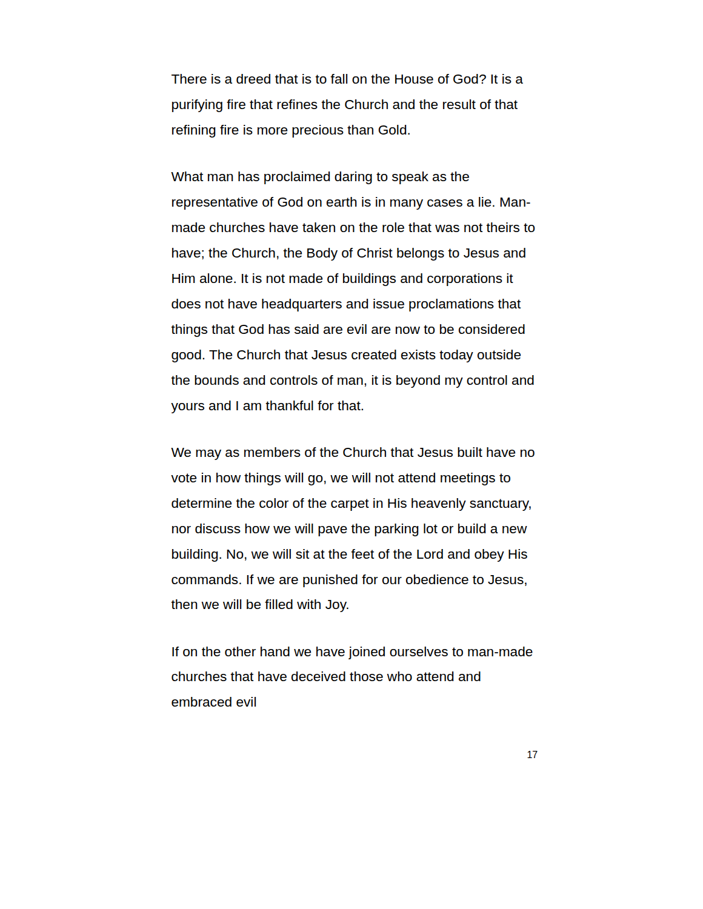There is a dreed that is to fall on the House of God? It is a purifying fire that refines the Church and the result of that refining fire is more precious than Gold.
What man has proclaimed daring to speak as the representative of God on earth is in many cases a lie. Man-made churches have taken on the role that was not theirs to have; the Church, the Body of Christ belongs to Jesus and Him alone. It is not made of buildings and corporations it does not have headquarters and issue proclamations that things that God has said are evil are now to be considered good. The Church that Jesus created exists today outside the bounds and controls of man, it is beyond my control and yours and I am thankful for that.
We may as members of the Church that Jesus built have no vote in how things will go, we will not attend meetings to determine the color of the carpet in His heavenly sanctuary, nor discuss how we will pave the parking lot or build a new building. No, we will sit at the feet of the Lord and obey His commands. If we are punished for our obedience to Jesus, then we will be filled with Joy.
If on the other hand we have joined ourselves to man-made churches that have deceived those who attend and embraced evil
17